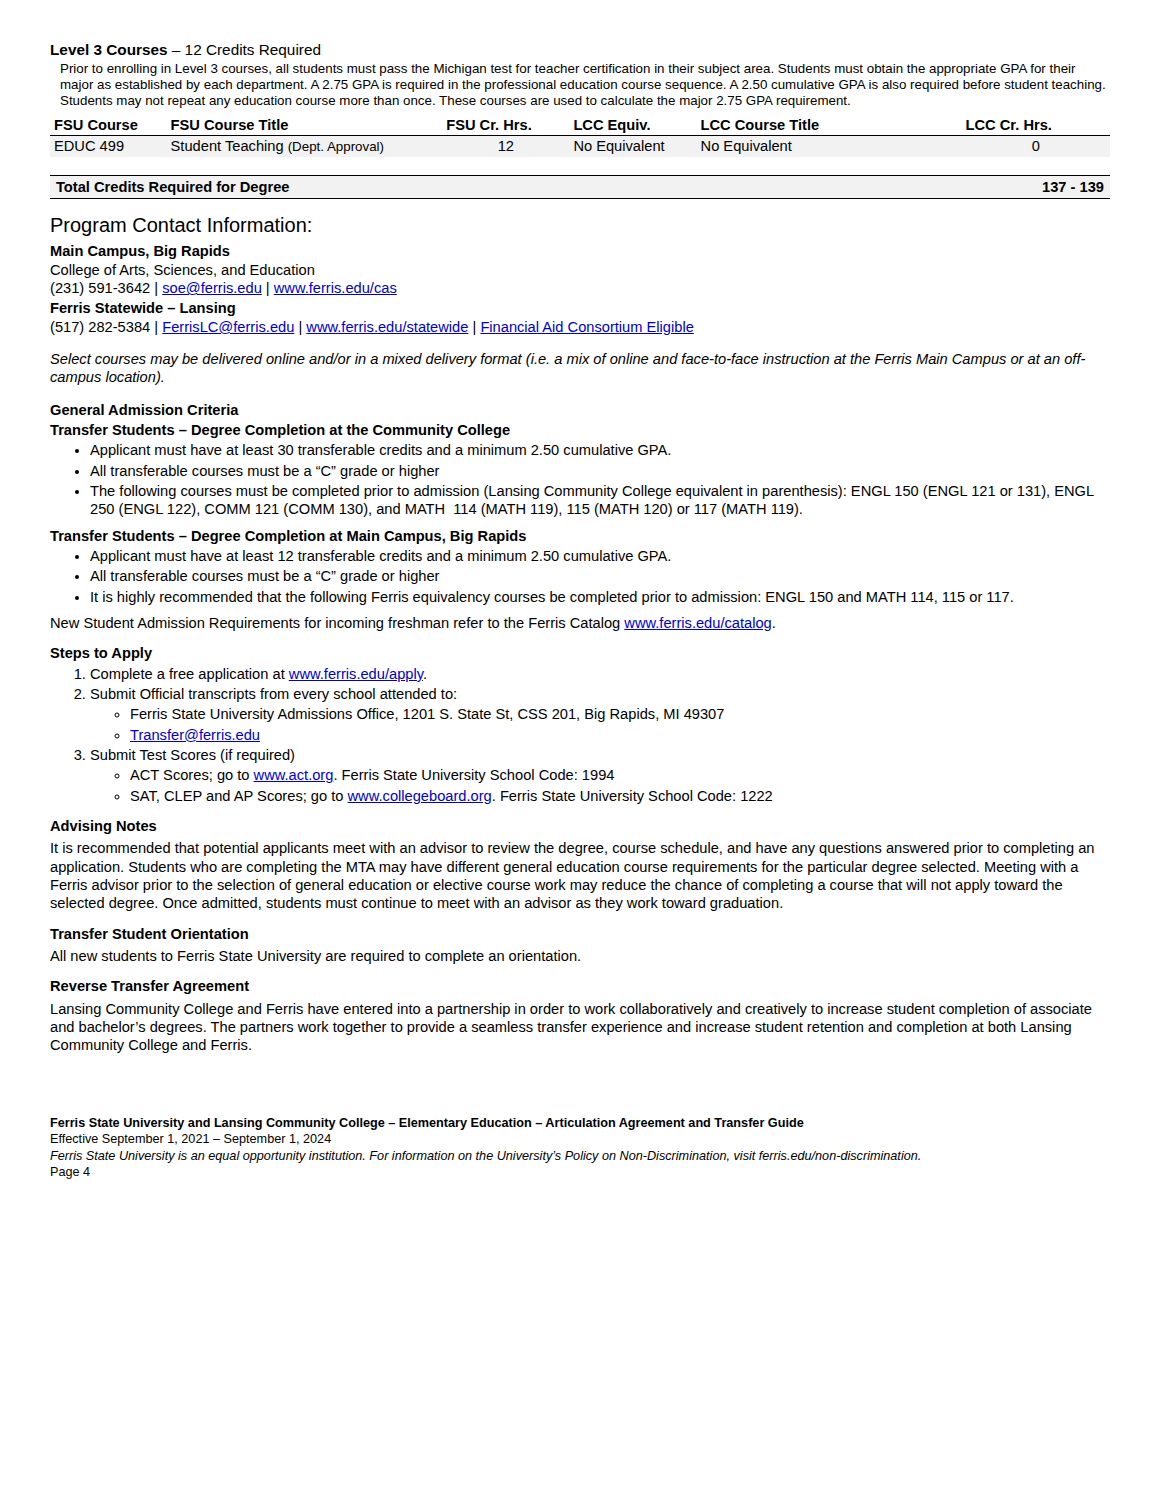Level 3 Courses – 12 Credits Required
Prior to enrolling in Level 3 courses, all students must pass the Michigan test for teacher certification in their subject area. Students must obtain the appropriate GPA for their major as established by each department. A 2.75 GPA is required in the professional education course sequence. A 2.50 cumulative GPA is also required before student teaching. Students may not repeat any education course more than once. These courses are used to calculate the major 2.75 GPA requirement.
| FSU Course | FSU Course Title | FSU Cr. Hrs. | LCC Equiv. | LCC Course Title | LCC Cr. Hrs. |
| --- | --- | --- | --- | --- | --- |
| EDUC 499 | Student Teaching (Dept. Approval) | 12 | No Equivalent | No Equivalent | 0 |
Total Credits Required for Degree 137 - 139
Program Contact Information:
Main Campus, Big Rapids College of Arts, Sciences, and Education
(231) 591-3642 | soe@ferris.edu | www.ferris.edu/cas
Ferris Statewide – Lansing (517) 282-5384 | FerrisLC@ferris.edu | www.ferris.edu/statewide | Financial Aid Consortium Eligible
Select courses may be delivered online and/or in a mixed delivery format (i.e. a mix of online and face-to-face instruction at the Ferris Main Campus or at an off-campus location).
General Admission Criteria
Transfer Students – Degree Completion at the Community College
Applicant must have at least 30 transferable credits and a minimum 2.50 cumulative GPA.
All transferable courses must be a “C” grade or higher
The following courses must be completed prior to admission (Lansing Community College equivalent in parenthesis): ENGL 150 (ENGL 121 or 131), ENGL 250 (ENGL 122), COMM 121 (COMM 130), and MATH 114 (MATH 119), 115 (MATH 120) or 117 (MATH 119).
Transfer Students – Degree Completion at Main Campus, Big Rapids
Applicant must have at least 12 transferable credits and a minimum 2.50 cumulative GPA.
All transferable courses must be a “C” grade or higher
It is highly recommended that the following Ferris equivalency courses be completed prior to admission: ENGL 150 and MATH 114, 115 or 117.
New Student Admission Requirements for incoming freshman refer to the Ferris Catalog www.ferris.edu/catalog.
Steps to Apply
Complete a free application at www.ferris.edu/apply.
Submit Official transcripts from every school attended to:
Ferris State University Admissions Office, 1201 S. State St, CSS 201, Big Rapids, MI 49307
Transfer@ferris.edu
Submit Test Scores (if required)
ACT Scores; go to www.act.org. Ferris State University School Code: 1994
SAT, CLEP and AP Scores; go to www.collegeboard.org. Ferris State University School Code: 1222
Advising Notes
It is recommended that potential applicants meet with an advisor to review the degree, course schedule, and have any questions answered prior to completing an application. Students who are completing the MTA may have different general education course requirements for the particular degree selected. Meeting with a Ferris advisor prior to the selection of general education or elective course work may reduce the chance of completing a course that will not apply toward the selected degree. Once admitted, students must continue to meet with an advisor as they work toward graduation.
Transfer Student Orientation
All new students to Ferris State University are required to complete an orientation.
Reverse Transfer Agreement
Lansing Community College and Ferris have entered into a partnership in order to work collaboratively and creatively to increase student completion of associate and bachelor’s degrees. The partners work together to provide a seamless transfer experience and increase student retention and completion at both Lansing Community College and Ferris.
Ferris State University and Lansing Community College – Elementary Education – Articulation Agreement and Transfer Guide
Effective September 1, 2021 – September 1, 2024
Ferris State University is an equal opportunity institution. For information on the University’s Policy on Non-Discrimination, visit ferris.edu/non-discrimination.
Page 4